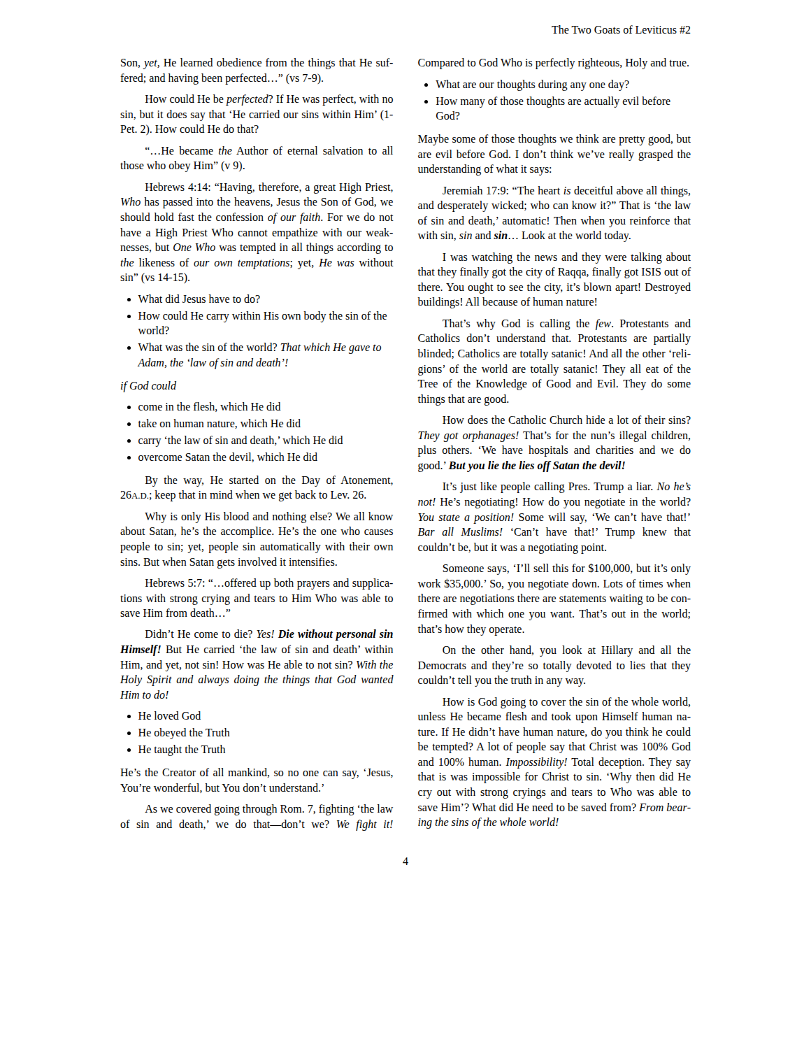The Two Goats of Leviticus #2
Son, yet, He learned obedience from the things that He suffered; and having been perfected…” (vs 7-9).
How could He be perfected? If He was perfect, with no sin, but it does say that ‘He carried our sins within Him’ (1-Pet. 2). How could He do that?
“…He became the Author of eternal salvation to all those who obey Him” (v 9).
Hebrews 4:14: “Having, therefore, a great High Priest, Who has passed into the heavens, Jesus the Son of God, we should hold fast the confession of our faith. For we do not have a High Priest Who cannot empathize with our weaknesses, but One Who was tempted in all things according to the likeness of our own temptations; yet, He was without sin” (vs 14-15).
What did Jesus have to do?
How could He carry within His own body the sin of the world?
What was the sin of the world? That which He gave to Adam, the ‘law of sin and death’!
if God could
come in the flesh, which He did
take on human nature, which He did
carry ‘the law of sin and death,’ which He did
overcome Satan the devil, which He did
By the way, He started on the Day of Atonement, 26A.D.; keep that in mind when we get back to Lev. 26.
Why is only His blood and nothing else? We all know about Satan, he’s the accomplice. He’s the one who causes people to sin; yet, people sin automatically with their own sins. But when Satan gets involved it intensifies.
Hebrews 5:7: “…offered up both prayers and supplications with strong crying and tears to Him Who was able to save Him from death…”
Didn’t He come to die? Yes! Die without personal sin Himself! But He carried ‘the law of sin and death’ within Him, and yet, not sin! How was He able to not sin? With the Holy Spirit and always doing the things that God wanted Him to do!
He loved God
He obeyed the Truth
He taught the Truth
He’s the Creator of all mankind, so no one can say, ‘Jesus, You’re wonderful, but You don’t understand.’
As we covered going through Rom. 7, fighting ‘the law of sin and death,’ we do that—don’t we? We fight it! Compared to God Who is perfectly righteous, Holy and true.
What are our thoughts during any one day?
How many of those thoughts are actually evil before God?
Maybe some of those thoughts we think are pretty good, but are evil before God. I don’t think we’ve really grasped the understanding of what it says:
Jeremiah 17:9: “The heart is deceitful above all things, and desperately wicked; who can know it?” That is ‘the law of sin and death,’ automatic! Then when you reinforce that with sin, sin and sin… Look at the world today.
I was watching the news and they were talking about that they finally got the city of Raqqa, finally got ISIS out of there. You ought to see the city, it’s blown apart! Destroyed buildings! All because of human nature!
That’s why God is calling the few. Protestants and Catholics don’t understand that. Protestants are partially blinded; Catholics are totally satanic! And all the other ‘religions’ of the world are totally satanic! They all eat of the Tree of the Knowledge of Good and Evil. They do some things that are good.
How does the Catholic Church hide a lot of their sins? They got orphanages! That’s for the nun’s illegal children, plus others. ‘We have hospitals and charities and we do good.’ But you lie the lies off Satan the devil!
It’s just like people calling Pres. Trump a liar. No he’s not! He’s negotiating! How do you negotiate in the world? You state a position! Some will say, ‘We can’t have that!’ Bar all Muslims! ‘Can’t have that!’ Trump knew that couldn’t be, but it was a negotiating point.
Someone says, ‘I’ll sell this for $100,000, but it’s only work $35,000.’ So, you negotiate down. Lots of times when there are negotiations there are statements waiting to be confirmed with which one you want. That’s out in the world; that’s how they operate.
On the other hand, you look at Hillary and all the Democrats and they’re so totally devoted to lies that they couldn’t tell you the truth in any way.
How is God going to cover the sin of the whole world, unless He became flesh and took upon Himself human nature. If He didn’t have human nature, do you think he could be tempted? A lot of people say that Christ was 100% God and 100% human. Impossibility! Total deception. They say that is was impossible for Christ to sin. ‘Why then did He cry out with strong cryings and tears to Who was able to save Him’? What did He need to be saved from? From bearing the sins of the whole world!
4